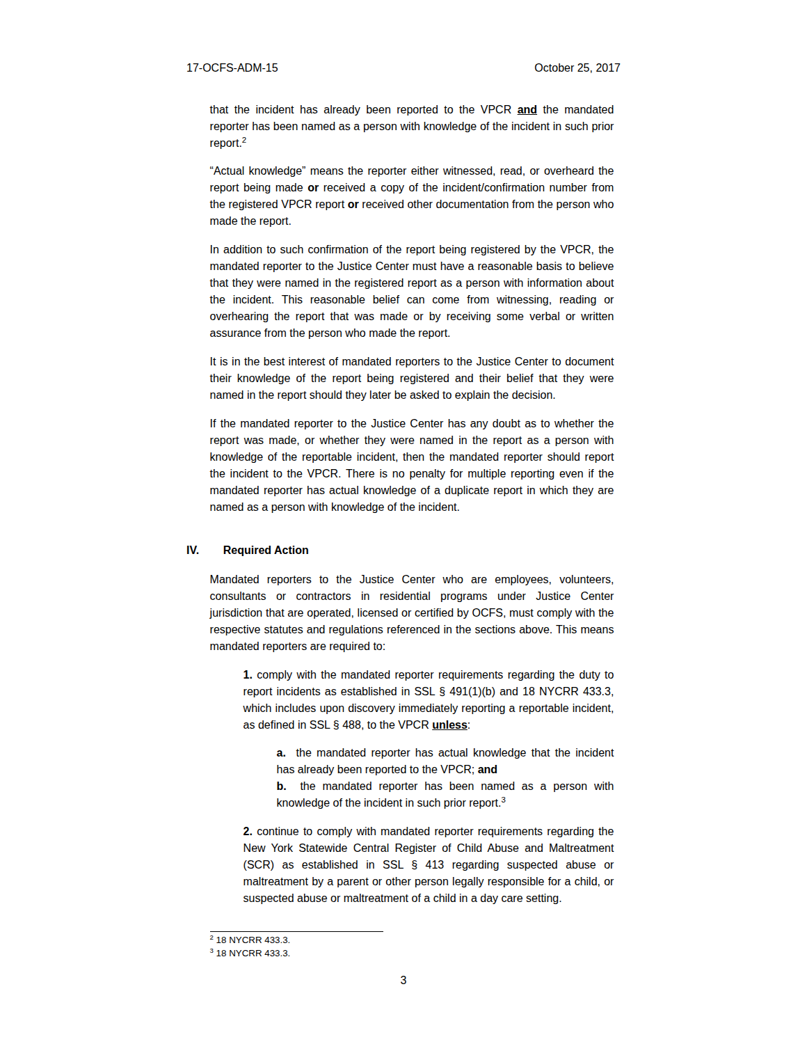17-OCFS-ADM-15
October 25, 2017
that the incident has already been reported to the VPCR and the mandated reporter has been named as a person with knowledge of the incident in such prior report.2
“Actual knowledge” means the reporter either witnessed, read, or overheard the report being made or received a copy of the incident/confirmation number from the registered VPCR report or received other documentation from the person who made the report.
In addition to such confirmation of the report being registered by the VPCR, the mandated reporter to the Justice Center must have a reasonable basis to believe that they were named in the registered report as a person with information about the incident. This reasonable belief can come from witnessing, reading or overhearing the report that was made or by receiving some verbal or written assurance from the person who made the report.
It is in the best interest of mandated reporters to the Justice Center to document their knowledge of the report being registered and their belief that they were named in the report should they later be asked to explain the decision.
If the mandated reporter to the Justice Center has any doubt as to whether the report was made, or whether they were named in the report as a person with knowledge of the reportable incident, then the mandated reporter should report the incident to the VPCR. There is no penalty for multiple reporting even if the mandated reporter has actual knowledge of a duplicate report in which they are named as a person with knowledge of the incident.
IV.
Required Action
Mandated reporters to the Justice Center who are employees, volunteers, consultants or contractors in residential programs under Justice Center jurisdiction that are operated, licensed or certified by OCFS, must comply with the respective statutes and regulations referenced in the sections above. This means mandated reporters are required to:
1. comply with the mandated reporter requirements regarding the duty to report incidents as established in SSL § 491(1)(b) and 18 NYCRR 433.3, which includes upon discovery immediately reporting a reportable incident, as defined in SSL § 488, to the VPCR unless:
a. the mandated reporter has actual knowledge that the incident has already been reported to the VPCR; and
b. the mandated reporter has been named as a person with knowledge of the incident in such prior report.3
2. continue to comply with mandated reporter requirements regarding the New York Statewide Central Register of Child Abuse and Maltreatment (SCR) as established in SSL § 413 regarding suspected abuse or maltreatment by a parent or other person legally responsible for a child, or suspected abuse or maltreatment of a child in a day care setting.
2 18 NYCRR 433.3.
3 18 NYCRR 433.3.
3